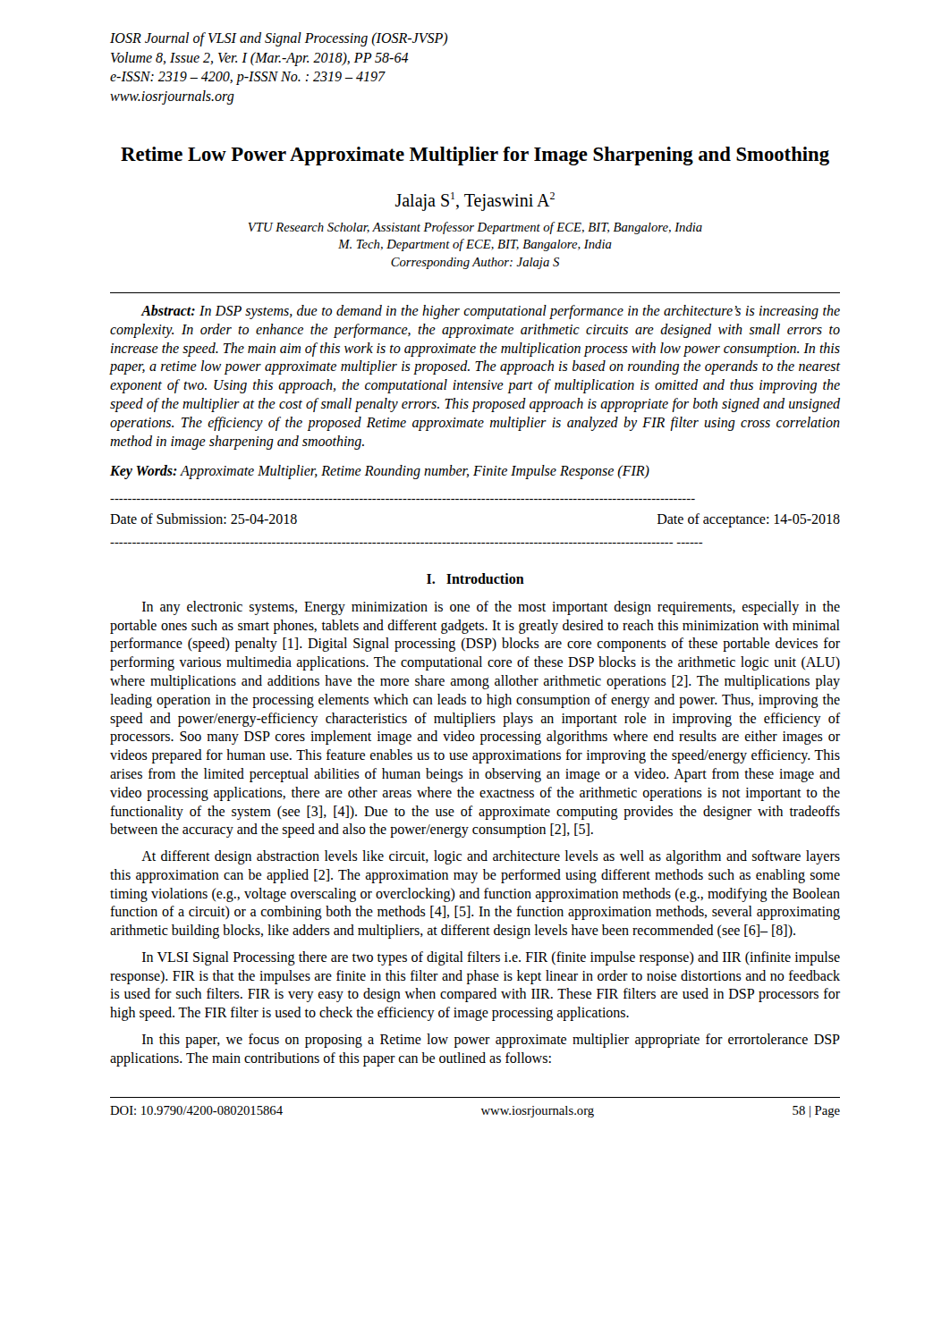IOSR Journal of VLSI and Signal Processing (IOSR-JVSP)
Volume 8, Issue 2, Ver. I (Mar.-Apr. 2018), PP 58-64
e-ISSN: 2319 – 4200, p-ISSN No. : 2319 – 4197
www.iosrjournals.org
Retime Low Power Approximate Multiplier for Image Sharpening and Smoothing
Jalaja S1, Tejaswini A2
VTU Research Scholar, Assistant Professor Department of ECE, BIT, Bangalore, India
M. Tech, Department of ECE, BIT, Bangalore, India
Corresponding Author: Jalaja S
Abstract: In DSP systems, due to demand in the higher computational performance in the architecture’s is increasing the complexity. In order to enhance the performance, the approximate arithmetic circuits are designed with small errors to increase the speed. The main aim of this work is to approximate the multiplication process with low power consumption. In this paper, a retime low power approximate multiplier is proposed. The approach is based on rounding the operands to the nearest exponent of two. Using this approach, the computational intensive part of multiplication is omitted and thus improving the speed of the multiplier at the cost of small penalty errors. This proposed approach is appropriate for both signed and unsigned operations. The efficiency of the proposed Retime approximate multiplier is analyzed by FIR filter using cross correlation method in image sharpening and smoothing.
Key Words: Approximate Multiplier, Retime Rounding number, Finite Impulse Response (FIR)
--------------------------------------------------------------------------------------------------------------------------------------
Date of Submission: 25-04-2018 Date of acceptance: 14-05-2018
--------------------------------------------------------------------------------------------------------------------------------- ------
I. Introduction
In any electronic systems, Energy minimization is one of the most important design requirements, especially in the portable ones such as smart phones, tablets and different gadgets. It is greatly desired to reach this minimization with minimal performance (speed) penalty [1]. Digital Signal processing (DSP) blocks are core components of these portable devices for performing various multimedia applications. The computational core of these DSP blocks is the arithmetic logic unit (ALU) where multiplications and additions have the more share among allother arithmetic operations [2]. The multiplications play leading operation in the processing elements which can leads to high consumption of energy and power. Thus, improving the speed and power/energy-efficiency characteristics of multipliers plays an important role in improving the efficiency of processors. Soo many DSP cores implement image and video processing algorithms where end results are either images or videos prepared for human use. This feature enables us to use approximations for improving the speed/energy efficiency. This arises from the limited perceptual abilities of human beings in observing an image or a video. Apart from these image and video processing applications, there are other areas where the exactness of the arithmetic operations is not important to the functionality of the system (see [3], [4]). Due to the use of approximate computing provides the designer with tradeoffs between the accuracy and the speed and also the power/energy consumption [2], [5].
At different design abstraction levels like circuit, logic and architecture levels as well as algorithm and software layers this approximation can be applied [2]. The approximation may be performed using different methods such as enabling some timing violations (e.g., voltage overscaling or overclocking) and function approximation methods (e.g., modifying the Boolean function of a circuit) or a combining both the methods [4], [5]. In the function approximation methods, several approximating arithmetic building blocks, like adders and multipliers, at different design levels have been recommended (see [6]– [8]).
In VLSI Signal Processing there are two types of digital filters i.e. FIR (finite impulse response) and IIR (infinite impulse response). FIR is that the impulses are finite in this filter and phase is kept linear in order to noise distortions and no feedback is used for such filters. FIR is very easy to design when compared with IIR. These FIR filters are used in DSP processors for high speed. The FIR filter is used to check the efficiency of image processing applications.
In this paper, we focus on proposing a Retime low power approximate multiplier appropriate for errortolerance DSP applications. The main contributions of this paper can be outlined as follows:
DOI: 10.9790/4200-0802015864 www.iosrjournals.org 58 | Page